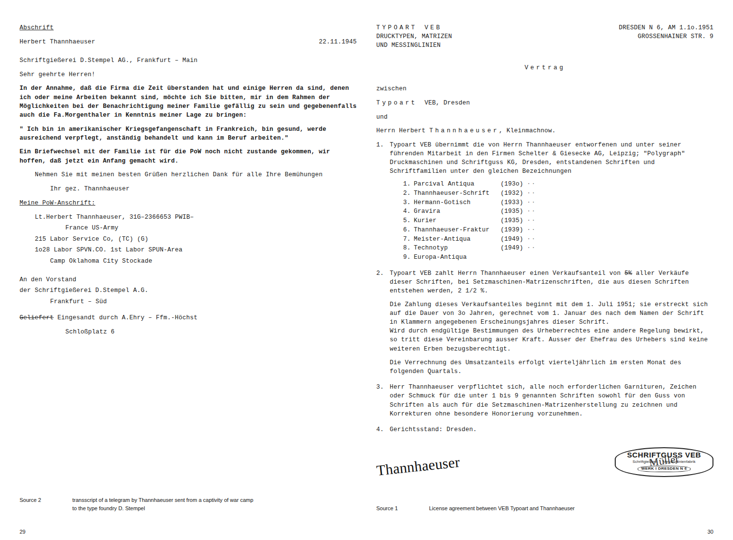Abschrift
Herbert Thannhaeuser 22.11.1945
Schriftgießerei D.Stempel AG., Frankfurt – Main
Sehr geehrte Herren!
In der Annahme, daß die Firma die Zeit überstanden hat und einige Herren da sind, denen ich oder meine Arbeiten bekannt sind, möchte ich Sie bitten, mir in dem Rahmen der Möglichkeiten bei der Benachrichtigung meiner Familie gefällig zu sein und gegebenenfalls auch die Fa.Morgenthaler in Kenntnis meiner Lage zu bringen:
" Ich bin in amerikanischer Kriegsgefangenschaft in Frankreich, bin gesund, werde ausreichend verpflegt, anständig behandelt und kann im Beruf arbeiten."
Ein Briefwechsel mit der Familie ist für die PoW noch nicht zustande gekommen, wir hoffen, daß jetzt ein Anfang gemacht wird.
Nehmen Sie mit meinen besten Grüßen herzlichen Dank für alle Ihre Bemühungen
Ihr gez. Thannhaeuser
Meine PoW-Anschrift:
Lt.Herbert Thannhaeuser, 31G–2366653 PWIB–
France US-Army
215 Labor Service Co, (TC) (G)
1o28 Labor SPVN.CO. 1st Labor SPUN-Area
Camp Oklahoma City Stockade
An den Vorstand
der Schriftgießerei D.Stempel A.G.
Frankfurt – Süd
Geliefert Eingesandt durch A.Ehry – Ffm.-Höchst
Schloßplatz 6
Source 2
transscript of a telegram by Thannhaeuser sent from a captivity of war camp to the type foundry D. Stempel
29
TYPOART VEB DRUCKTYPEN, MATRIZEN UND MESSINGLINIEN
DRESDEN N 6, AM 1.1o.1951 GROSSENHAINER STR. 9
Vertrag
zwischen
Typoart VEB, Dresden
und
Herrn Herbert Thannhaeuser, Kleinmachnow.
Typoart VEB übernimmt die von Herrn Thannhaeuser entworfenen und unter seiner führenden Mitarbeit in den Firmen Schelter & Giesecke AG, Leipzig; "Polygraph" Druckmaschinen und Schriftguss KG, Dresden, entstandenen Schriften und Schriftfamilien unter den gleichen Bezeichnungen
| 1. | Parcival Antiqua | (193o) | ·· |
| 2. | Thannhaeuser-Schrift | (1932) | ·· |
| 3. | Hermann-Gotisch | (1933) | ·· |
| 4. | Gravira | (1935) | ·· |
| 5. | Kurier | (1935) | ·· |
| 6. | Thannhaeuser-Fraktur | (1939) | ·· |
| 7. | Meister-Antiqua | (1949) | ·· |
| 8. | Technotyp | (1949) | ·· |
| 9. | Europa-Antiqua | | |
Typoart VEB zahlt Herrn Thannhaeuser einen Verkaufsanteil von 5% aller Verkäufe dieser Schriften, bei Setzmaschinen-Matrizenschriften, die aus diesen Schriften entstehen werden, 2 1/2 %.
Die Zahlung dieses Verkaufsanteiles beginnt mit dem 1. Juli 1951; sie erstreckt sich auf die Dauer von 3o Jahren, gerechnet vom 1. Januar des nach dem Namen der Schrift in Klammern angegebenen Erscheinungsjahres dieser Schrift.
Wird durch endgültige Bestimmungen des Urheberrechtes eine andere Regelung bewirkt, so tritt diese Vereinbarung ausser Kraft. Ausser der Ehefrau des Urhebers sind keine weiteren Erben bezugsberechtigt.
Die Verrechnung des Umsatzanteils erfolgt vierteljährlich im ersten Monat des folgenden Quartals.
Herr Thannhaeuser verpflichtet sich, alle noch erforderlichen Garnituren, Zeichen oder Schmuck für die unter 1 bis 9 genannten Schriften sowohl für den Guss von Schriften als auch für die Setzmaschinen-Matrizenherstellung zu zeichnen und Korrekturen ohne besondere Honorierung vorzunehmen.
Gerichtsstand: Dresden.
Thannhaeuser
SCHRIFTGUSS VEB
Schriftgießerei · Messinglinienfabrik
WERK I DRESDEN N 6
Müller
Source 1
License agreement between VEB Typoart and Thannhaeuser
30